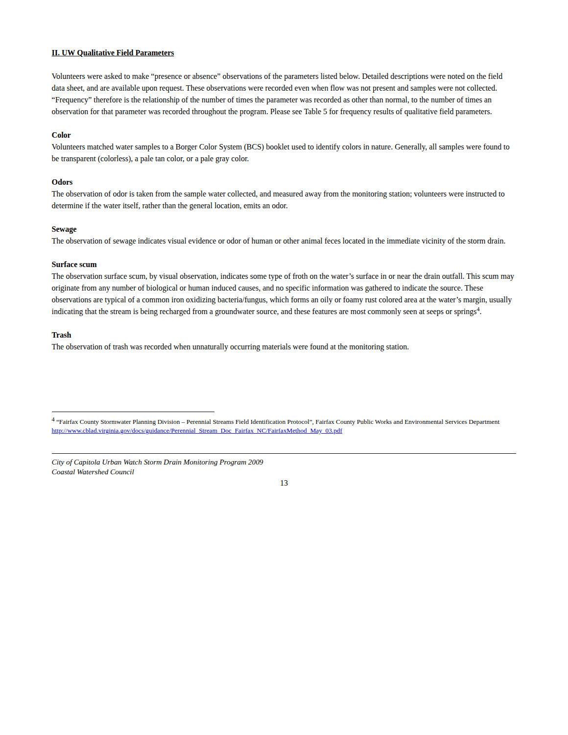II. UW Qualitative Field Parameters
Volunteers were asked to make “presence or absence” observations of the parameters listed below. Detailed descriptions were noted on the field data sheet, and are available upon request. These observations were recorded even when flow was not present and samples were not collected. “Frequency” therefore is the relationship of the number of times the parameter was recorded as other than normal, to the number of times an observation for that parameter was recorded throughout the program. Please see Table 5 for frequency results of qualitative field parameters.
Color
Volunteers matched water samples to a Borger Color System (BCS) booklet used to identify colors in nature. Generally, all samples were found to be transparent (colorless), a pale tan color, or a pale gray color.
Odors
The observation of odor is taken from the sample water collected, and measured away from the monitoring station; volunteers were instructed to determine if the water itself, rather than the general location, emits an odor.
Sewage
The observation of sewage indicates visual evidence or odor of human or other animal feces located in the immediate vicinity of the storm drain.
Surface scum
The observation surface scum, by visual observation, indicates some type of froth on the water’s surface in or near the drain outfall. This scum may originate from any number of biological or human induced causes, and no specific information was gathered to indicate the source. These observations are typical of a common iron oxidizing bacteria/fungus, which forms an oily or foamy rust colored area at the water’s margin, usually indicating that the stream is being recharged from a groundwater source, and these features are most commonly seen at seeps or springs4.
Trash
The observation of trash was recorded when unnaturally occurring materials were found at the monitoring station.
4 “Fairfax County Stormwater Planning Division – Perennial Streams Field Identification Protocol”, Fairfax County Public Works and Environmental Services Department
http://www.cblad.virginia.gov/docs/guidance/Perennial_Stream_Doc_Fairfax_NC/FairfaxMethod_May_03.pdf
City of Capitola Urban Watch Storm Drain Monitoring Program 2009
Coastal Watershed Council
13